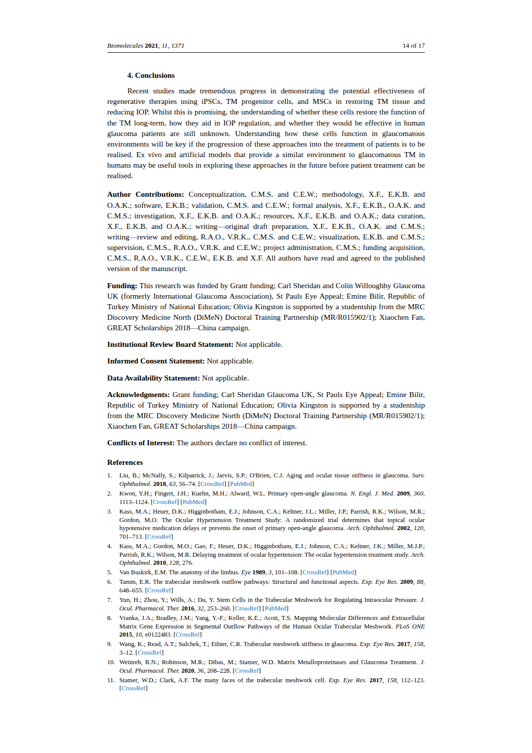Biomolecules 2021, 11, 1371
14 of 17
4. Conclusions
Recent studies made tremendous progress in demonstrating the potential effectiveness of regenerative therapies using iPSCs, TM progenitor cells, and MSCs in restoring TM tissue and reducing IOP. Whilst this is promising, the understanding of whether these cells restore the function of the TM long-term, how they aid in IOP regulation, and whether they would be effective in human glaucoma patients are still unknown. Understanding how these cells function in glaucomatous environments will be key if the progression of these approaches into the treatment of patients is to be realised. Ex vivo and artificial models that provide a similar environment to glaucomatous TM in humans may be useful tools in exploring these approaches in the future before patient treatment can be realised.
Author Contributions: Conceptualization, C.M.S. and C.E.W.; methodology, X.F., E.K.B. and O.A.K.; software, E.K.B.; validation, C.M.S. and C.E.W.; formal analysis, X.F., E.K.B., O.A.K. and C.M.S.; investigation, X.F., E.K.B. and O.A.K.; resources, X.F., E.K.B. and O.A.K.; data curation, X.F., E.K.B. and O.A.K.; writing—original draft preparation, X.F., E.K.B., O.A.K. and C.M.S.; writing—review and editing, R.A.O., V.R.K., C.M.S. and C.E.W.; visualization, E.K.B. and C.M.S.; supervision, C.M.S., R.A.O., V.R.K. and C.E.W.; project administration, C.M.S.; funding acquisition, C.M.S., R.A.O., V.R.K., C.E.W., E.K.B. and X.F. All authors have read and agreed to the published version of the manuscript.
Funding: This research was funded by Grant funding; Carl Sheridan and Colin Willoughby Glaucoma UK (formerly International Glaucoma Asscociation), St Pauls Eye Appeal; Emine Bilir, Republic of Turkey Ministry of National Education; Olivia Kingston is supported by a studentship from the MRC Discovery Medicine North (DiMeN) Doctoral Training Partnership (MR/R015902/1); Xiaochen Fan, GREAT Scholarships 2018—China campaign.
Institutional Review Board Statement: Not applicable.
Informed Consent Statement: Not applicable.
Data Availability Statement: Not applicable.
Acknowledgments: Grant funding; Carl Sheridan Glaucoma UK, St Pauls Eye Appeal; Emine Bilir, Republic of Turkey Ministry of National Education; Olivia Kingston is supported by a studentship from the MRC Discovery Medicine North (DiMeN) Doctoral Training Partnership (MR/R015902/1); Xiaochen Fan, GREAT Scholarships 2018—China campaign.
Conflicts of Interest: The authors declare no conflict of interest.
References
Liu, B.; McNally, S.; Kilpatrick, J.; Jarvis, S.P.; O'Brien, C.J. Aging and ocular tissue stiffness in glaucoma. Surv. Ophthalmol. 2018, 63, 56–74. [CrossRef] [PubMed]
Kwon, Y.H.; Fingert, J.H.; Kuehn, M.H.; Alward, W.L. Primary open-angle glaucoma. N. Engl. J. Med. 2009, 360, 1113–1124. [CrossRef] [PubMed]
Kass, M.A.; Heuer, D.K.; Higginbotham, E.J.; Johnson, C.A.; Keltner, J.L.; Miller, J.P.; Parrish, R.K.; Wilson, M.R.; Gordon, M.O. The Ocular Hypertension Treatment Study: A randomized trial determines that topical ocular hypotensive medication delays or prevents the onset of primary open-angle glaucoma. Arch. Ophthalmol. 2002, 120, 701–713. [CrossRef]
Kass, M.A.; Gordon, M.O.; Gao, F.; Heuer, D.K.; Higginbotham, E.J.; Johnson, C.A.; Keltner, J.K.; Miller, M.J.P.; Parrish, R.K.; Wilson, M.R. Delaying treatment of ocular hypertension: The ocular hypertension treatment study. Arch. Ophthalmol. 2010, 128, 276.
Van Buskirk, E.M. The anatomy of the limbus. Eye 1989, 3, 101–108. [CrossRef] [PubMed]
Tamm, E.R. The trabecular meshwork outflow pathways: Structural and functional aspects. Exp. Eye Res. 2009, 88, 648–655. [CrossRef]
Yun, H.; Zhou, Y.; Wills, A.; Du, Y. Stem Cells in the Trabecular Meshwork for Regulating Intraocular Pressure. J. Ocul. Pharmacol. Ther. 2016, 32, 253–260. [CrossRef] [PubMed]
Vranka, J.A.; Bradley, J.M.; Yang, Y.-F.; Keller, K.E.; Acott, T.S. Mapping Molecular Differences and Extracellular Matrix Gene Expression in Segmental Outflow Pathways of the Human Ocular Trabecular Meshwork. PLoS ONE 2015, 10, e0122483. [CrossRef]
Wang, K.; Read, A.T.; Sulchek, T.; Ethier, C.R. Trabecular meshwork stiffness in glaucoma. Exp. Eye Res. 2017, 158, 3–12. [CrossRef]
Weinreb, R.N.; Robinson, M.R.; Dibas, M.; Stamer, W.D. Matrix Metalloproteinases and Glaucoma Treatment. J. Ocul. Pharmacol. Ther. 2020, 36, 208–228. [CrossRef]
Stamer, W.D.; Clark, A.F. The many faces of the trabecular meshwork cell. Exp. Eye Res. 2017, 158, 112–123. [CrossRef]